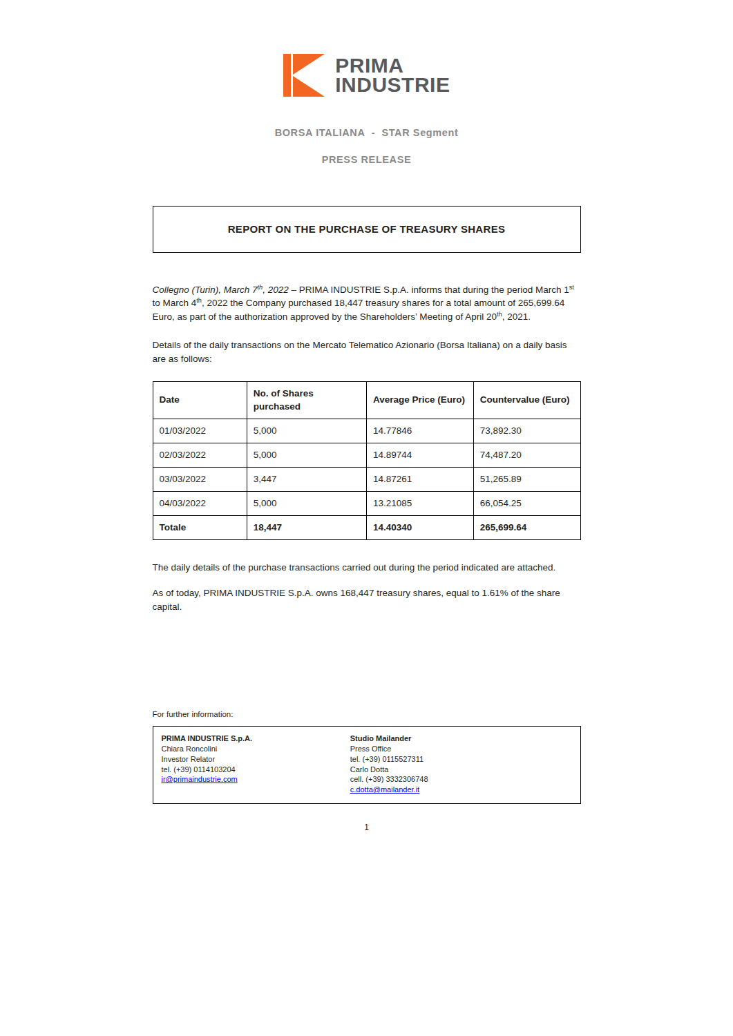PRIMA INDUSTRIE
BORSA ITALIANA - STAR Segment
PRESS RELEASE
REPORT ON THE PURCHASE OF TREASURY SHARES
Collegno (Turin), March 7th, 2022 – PRIMA INDUSTRIE S.p.A. informs that during the period March 1st to March 4th, 2022 the Company purchased 18,447 treasury shares for a total amount of 265,699.64 Euro, as part of the authorization approved by the Shareholders’ Meeting of April 20th, 2021.
Details of the daily transactions on the Mercato Telematico Azionario (Borsa Italiana) on a daily basis are as follows:
| Date | No. of Shares purchased | Average Price (Euro) | Countervalue (Euro) |
| --- | --- | --- | --- |
| 01/03/2022 | 5,000 | 14.77846 | 73,892.30 |
| 02/03/2022 | 5,000 | 14.89744 | 74,487.20 |
| 03/03/2022 | 3,447 | 14.87261 | 51,265.89 |
| 04/03/2022 | 5,000 | 13.21085 | 66,054.25 |
| Totale | 18,447 | 14.40340 | 265,699.64 |
The daily details of the purchase transactions carried out during the period indicated are attached.
As of today, PRIMA INDUSTRIE S.p.A. owns 168,447 treasury shares, equal to 1.61% of the share capital.
For further information:
| PRIMA INDUSTRIE S.p.A. Chiara Roncolini Investor Relator tel. (+39) 0114103204 ir@primaindustrie.com | Studio Mailander Press Office tel. (+39) 0115527311 Carlo Dotta cell. (+39) 3332306748 c.dotta@mailander.it |
1